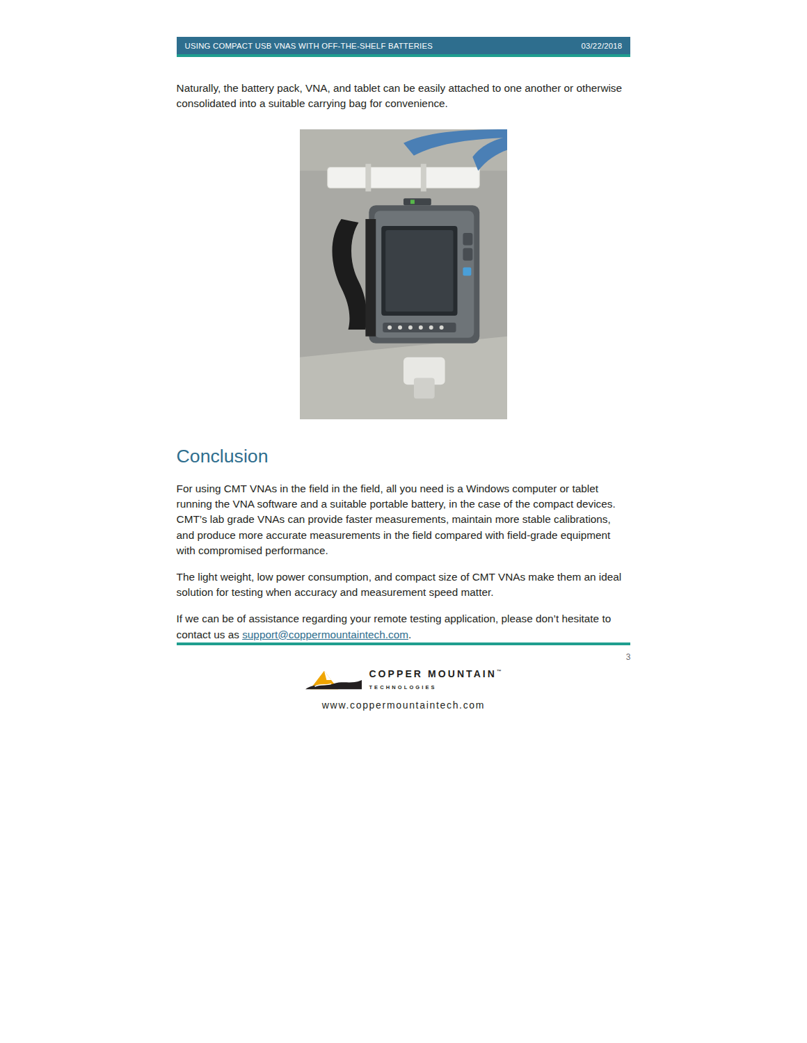Using Compact USB VNAs with Off-the-Shelf Batteries 03/22/2018
Naturally, the battery pack, VNA, and tablet can be easily attached to one another or otherwise consolidated into a suitable carrying bag for convenience.
Conclusion
For using CMT VNAs in the field in the field, all you need is a Windows computer or tablet running the VNA software and a suitable portable battery, in the case of the compact devices. CMT’s lab grade VNAs can provide faster measurements, maintain more stable calibrations, and produce more accurate measurements in the field compared with field-grade equipment with compromised performance.
The light weight, low power consumption, and compact size of CMT VNAs make them an ideal solution for testing when accuracy and measurement speed matter.
If we can be of assistance regarding your remote testing application, please don’t hesitate to contact us as support@coppermountaintech.com.
3
COPPER MOUNTAIN™
TECHNOLOGIES
www.coppermountaintech.com